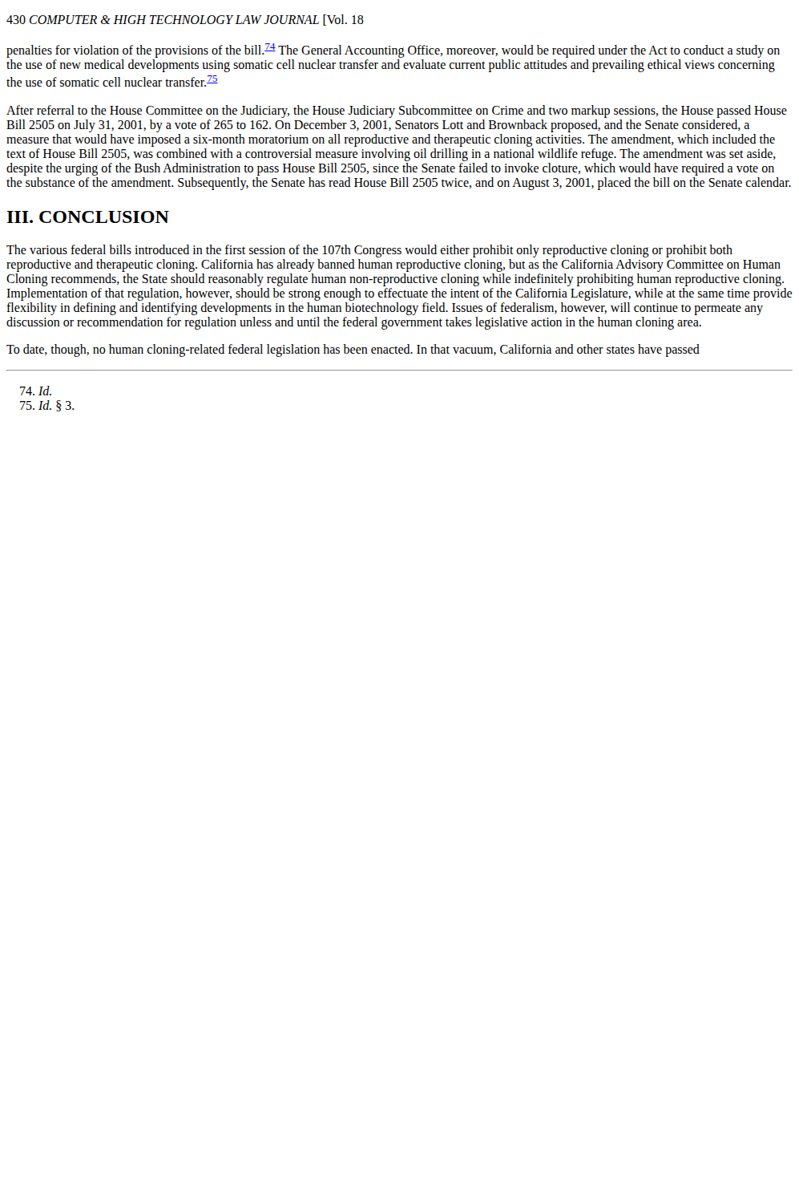430 COMPUTER & HIGH TECHNOLOGY LAW JOURNAL [Vol. 18
penalties for violation of the provisions of the bill.74 The General Accounting Office, moreover, would be required under the Act to conduct a study on the use of new medical developments using somatic cell nuclear transfer and evaluate current public attitudes and prevailing ethical views concerning the use of somatic cell nuclear transfer.75
After referral to the House Committee on the Judiciary, the House Judiciary Subcommittee on Crime and two markup sessions, the House passed House Bill 2505 on July 31, 2001, by a vote of 265 to 162. On December 3, 2001, Senators Lott and Brownback proposed, and the Senate considered, a measure that would have imposed a six-month moratorium on all reproductive and therapeutic cloning activities. The amendment, which included the text of House Bill 2505, was combined with a controversial measure involving oil drilling in a national wildlife refuge. The amendment was set aside, despite the urging of the Bush Administration to pass House Bill 2505, since the Senate failed to invoke cloture, which would have required a vote on the substance of the amendment. Subsequently, the Senate has read House Bill 2505 twice, and on August 3, 2001, placed the bill on the Senate calendar.
III. CONCLUSION
The various federal bills introduced in the first session of the 107th Congress would either prohibit only reproductive cloning or prohibit both reproductive and therapeutic cloning. California has already banned human reproductive cloning, but as the California Advisory Committee on Human Cloning recommends, the State should reasonably regulate human non-reproductive cloning while indefinitely prohibiting human reproductive cloning. Implementation of that regulation, however, should be strong enough to effectuate the intent of the California Legislature, while at the same time provide flexibility in defining and identifying developments in the human biotechnology field. Issues of federalism, however, will continue to permeate any discussion or recommendation for regulation unless and until the federal government takes legislative action in the human cloning area.
To date, though, no human cloning-related federal legislation has been enacted. In that vacuum, California and other states have passed
Id.
Id. § 3.